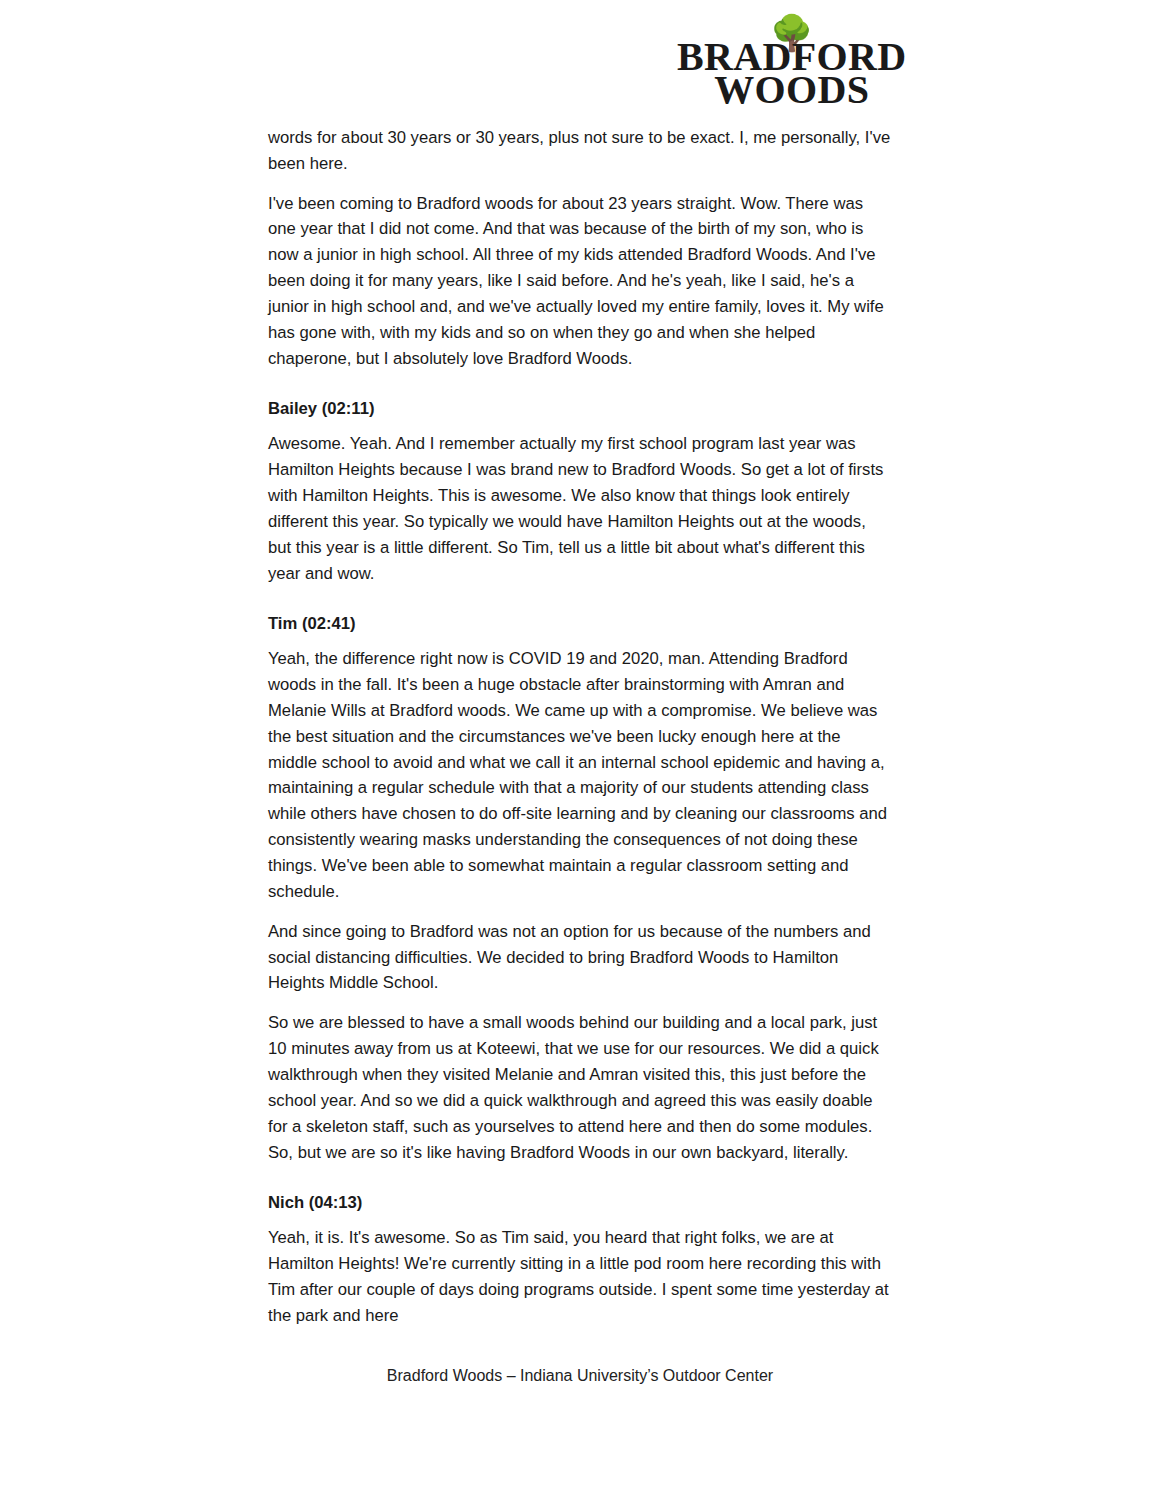🌳 BRADFORD WOODS
words for about 30 years or 30 years, plus not sure to be exact. I, me personally, I've been here.
I've been coming to Bradford woods for about 23 years straight. Wow. There was one year that I did not come. And that was because of the birth of my son, who is now a junior in high school. All three of my kids attended Bradford Woods. And I've been doing it for many years, like I said before. And he's yeah, like I said, he's a junior in high school and, and we've actually loved my entire family, loves it. My wife has gone with, with my kids and so on when they go and when she helped chaperone, but I absolutely love Bradford Woods.
Bailey (02:11)
Awesome. Yeah. And I remember actually my first school program last year was Hamilton Heights because I was brand new to Bradford Woods. So get a lot of firsts with Hamilton Heights. This is awesome. We also know that things look entirely different this year. So typically we would have Hamilton Heights out at the woods, but this year is a little different. So Tim, tell us a little bit about what's different this year and wow.
Tim (02:41)
Yeah, the difference right now is COVID 19 and 2020, man. Attending Bradford woods in the fall. It's been a huge obstacle after brainstorming with Amran and Melanie Wills at Bradford woods. We came up with a compromise. We believe was the best situation and the circumstances we've been lucky enough here at the middle school to avoid and what we call it an internal school epidemic and having a, maintaining a regular schedule with that a majority of our students attending class while others have chosen to do off-site learning and by cleaning our classrooms and consistently wearing masks understanding the consequences of not doing these things. We've been able to somewhat maintain a regular classroom setting and schedule.
And since going to Bradford was not an option for us because of the numbers and social distancing difficulties. We decided to bring Bradford Woods to Hamilton Heights Middle School.
So we are blessed to have a small woods behind our building and a local park, just 10 minutes away from us at Koteewi, that we use for our resources. We did a quick walkthrough when they visited Melanie and Amran visited this, this just before the school year. And so we did a quick walkthrough and agreed this was easily doable for a skeleton staff, such as yourselves to attend here and then do some modules. So, but we are so it's like having Bradford Woods in our own backyard, literally.
Nich (04:13)
Yeah, it is. It's awesome. So as Tim said, you heard that right folks, we are at Hamilton Heights! We're currently sitting in a little pod room here recording this with Tim after our couple of days doing programs outside. I spent some time yesterday at the park and here
Bradford Woods – Indiana University’s Outdoor Center